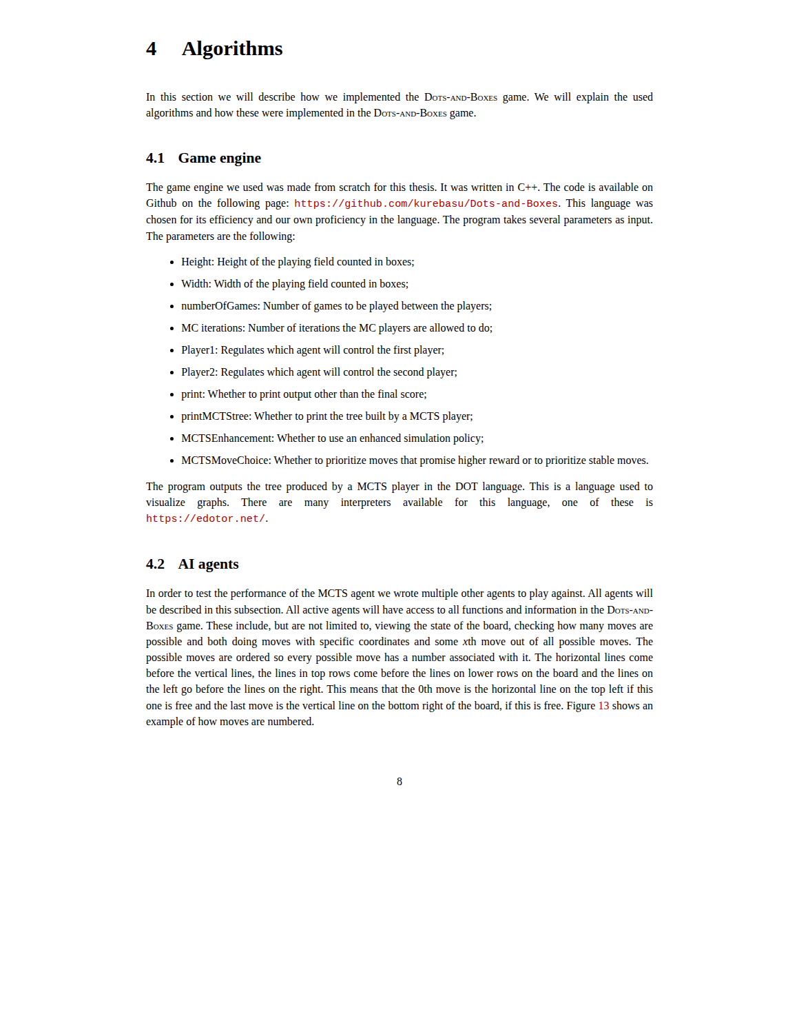4 Algorithms
In this section we will describe how we implemented the Dots-and-Boxes game. We will explain the used algorithms and how these were implemented in the Dots-and-Boxes game.
4.1 Game engine
The game engine we used was made from scratch for this thesis. It was written in C++. The code is available on Github on the following page: https://github.com/kurebasu/Dots-and-Boxes. This language was chosen for its efficiency and our own proficiency in the language. The program takes several parameters as input. The parameters are the following:
Height: Height of the playing field counted in boxes;
Width: Width of the playing field counted in boxes;
numberOfGames: Number of games to be played between the players;
MC iterations: Number of iterations the MC players are allowed to do;
Player1: Regulates which agent will control the first player;
Player2: Regulates which agent will control the second player;
print: Whether to print output other than the final score;
printMCTStree: Whether to print the tree built by a MCTS player;
MCTSEnhancement: Whether to use an enhanced simulation policy;
MCTSMoveChoice: Whether to prioritize moves that promise higher reward or to prioritize stable moves.
The program outputs the tree produced by a MCTS player in the DOT language. This is a language used to visualize graphs. There are many interpreters available for this language, one of these is https://edotor.net/.
4.2 AI agents
In order to test the performance of the MCTS agent we wrote multiple other agents to play against. All agents will be described in this subsection. All active agents will have access to all functions and information in the Dots-and-Boxes game. These include, but are not limited to, viewing the state of the board, checking how many moves are possible and both doing moves with specific coordinates and some xth move out of all possible moves. The possible moves are ordered so every possible move has a number associated with it. The horizontal lines come before the vertical lines, the lines in top rows come before the lines on lower rows on the board and the lines on the left go before the lines on the right. This means that the 0th move is the horizontal line on the top left if this one is free and the last move is the vertical line on the bottom right of the board, if this is free. Figure 13 shows an example of how moves are numbered.
8